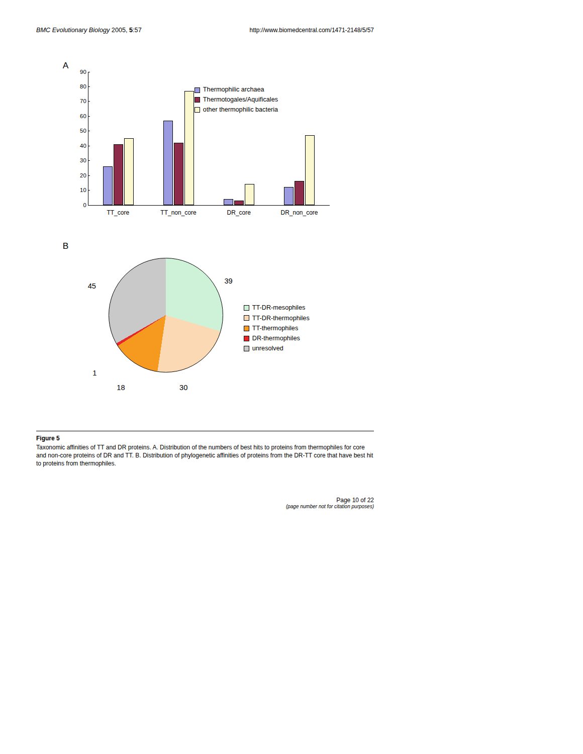BMC Evolutionary Biology 2005, 5:57
http://www.biomedcentral.com/1471-2148/5/57
A
90
80
70
60
50
40
30
20
10
0
TT_core TT_non_core DR_core DR_non_core
Thermophilic archaea
Thermotogales/Aquificales
other thermophilic bacteria
B
39
45
1
18
30
TT-DR-mesophiles
TT-DR-thermophiles
TT-thermophiles
DR-thermophiles
unresolved
Figure 5
Taxonomic affinities of TT and DR proteins. A. Distribution of the numbers of best hits to proteins from thermophiles for core and non-core proteins of DR and TT. B. Distribution of phylogenetic affinities of proteins from the DR-TT core that have best hit to proteins from thermophiles.
Page 10 of 22
(page number not for citation purposes)